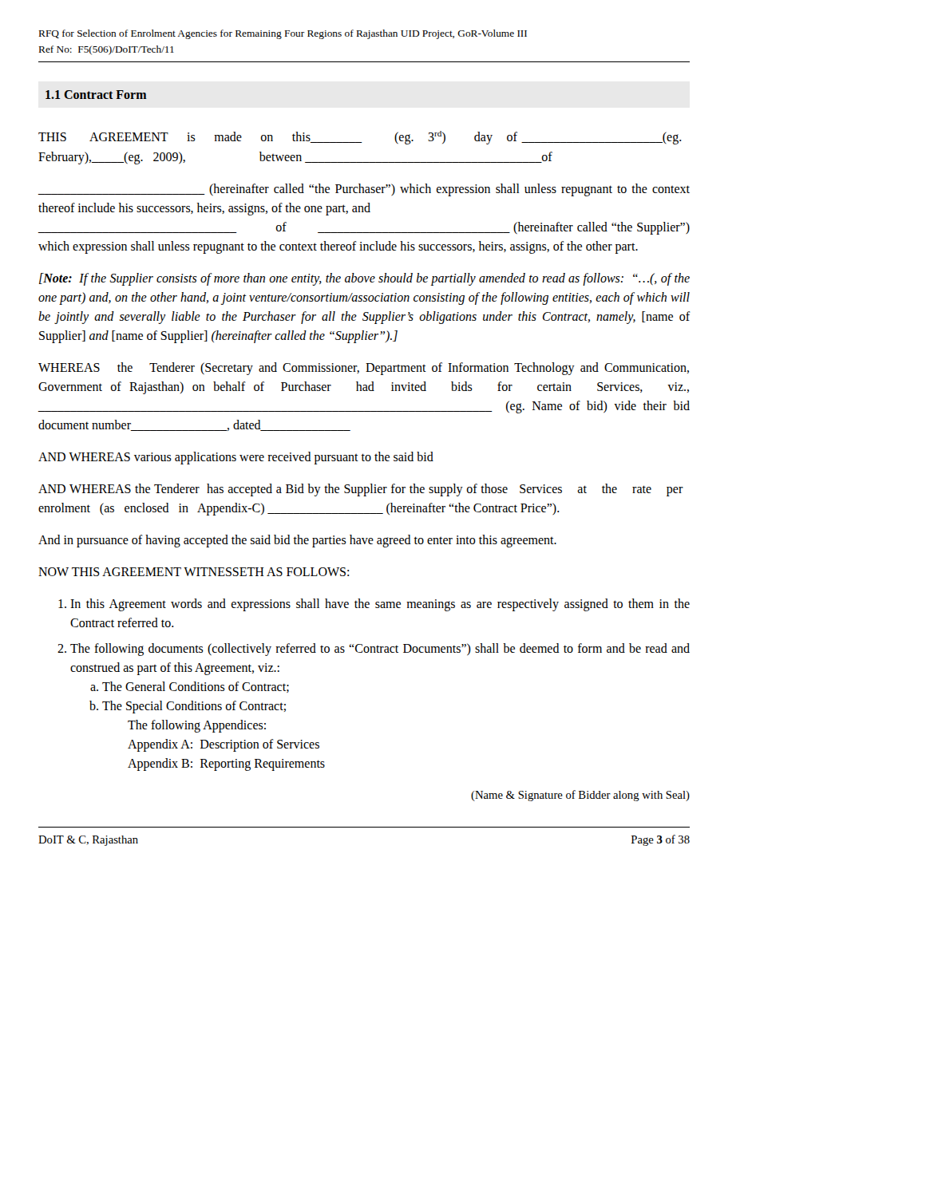RFQ for Selection of Enrolment Agencies for Remaining Four Regions of Rajasthan UID Project, GoR-Volume III
Ref No: F5(506)/DoIT/Tech/11
1.1 Contract Form
THIS AGREEMENT is made on this________ (eg. 3rd) day of ______________________(eg. February),_____(eg. 2009), between _____________________________________of
__________________________ (hereinafter called “the Purchaser”) which expression shall unless repugnant to the context thereof include his successors, heirs, assigns, of the one part, and
_______________________________ of ______________________________ (hereinafter called “the Supplier”) which expression shall unless repugnant to the context thereof include his successors, heirs, assigns, of the other part.
[Note: If the Supplier consists of more than one entity, the above should be partially amended to read as follows: “…(, of the one part) and, on the other hand, a joint venture/consortium/association consisting of the following entities, each of which will be jointly and severally liable to the Purchaser for all the Supplier’s obligations under this Contract, namely, [name of Supplier] and [name of Supplier] (hereinafter called the “Supplier”).]
WHEREAS the Tenderer (Secretary and Commissioner, Department of Information Technology and Communication, Government of Rajasthan) on behalf of Purchaser had invited bids for certain Services, viz., _______________________________________________________________________ (eg. Name of bid) vide their bid document number_______________, dated______________
AND WHEREAS various applications were received pursuant to the said bid
AND WHEREAS the Tenderer has accepted a Bid by the Supplier for the supply of those Services at the rate per enrolment (as enclosed in Appendix-C) __________________ (hereinafter “the Contract Price”).
And in pursuance of having accepted the said bid the parties have agreed to enter into this agreement.
NOW THIS AGREEMENT WITNESSETH AS FOLLOWS:
In this Agreement words and expressions shall have the same meanings as are respectively assigned to them in the Contract referred to.
The following documents (collectively referred to as “Contract Documents”) shall be deemed to form and be read and construed as part of this Agreement, viz.:
The General Conditions of Contract;
The Special Conditions of Contract;
The following Appendices:
Appendix A: Description of Services
Appendix B: Reporting Requirements
(Name & Signature of Bidder along with Seal)
DoIT & C, Rajasthan
Page 3 of 38